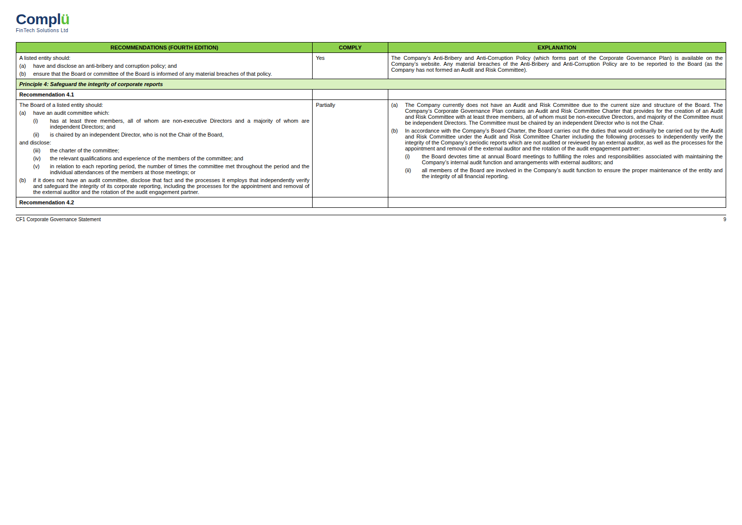Complü
FinTech Solutions Ltd
| RECOMMENDATIONS (FOURTH EDITION) | COMPLY | EXPLANATION |
| --- | --- | --- |
| A listed entity should: (a) have and disclose an anti-bribery and corruption policy; and (b) ensure that the Board or committee of the Board is informed of any material breaches of that policy. | Yes | The Company’s Anti-Bribery and Anti-Corruption Policy (which forms part of the Corporate Governance Plan) is available on the Company’s website. Any material breaches of the Anti-Bribery and Anti-Corruption Policy are to be reported to the Board (as the Company has not formed an Audit and Risk Committee). |
| Principle 4: Safeguard the integrity of corporate reports |
| Recommendation 4.1 | | |
| The Board of a listed entity should: (a) have an audit committee which: (i) has at least three members, all of whom are non-executive Directors and a majority of whom are independent Directors; and (ii) is chaired by an independent Director, who is not the Chair of the Board, and disclose: (iii) the charter of the committee; (iv) the relevant qualifications and experience of the members of the committee; and (v) in relation to each reporting period, the number of times the committee met throughout the period and the individual attendances of the members at those meetings; or (b) if it does not have an audit committee, disclose that fact and the processes it employs that independently verify and safeguard the integrity of its corporate reporting, including the processes for the appointment and removal of the external auditor and the rotation of the audit engagement partner. | Partially | (a) The Company currently does not have an Audit and Risk Committee due to the current size and structure of the Board. The Company’s Corporate Governance Plan contains an Audit and Risk Committee Charter that provides for the creation of an Audit and Risk Committee with at least three members, all of whom must be non-executive Directors, and majority of the Committee must be independent Directors. The Committee must be chaired by an independent Director who is not the Chair. (b) In accordance with the Company’s Board Charter, the Board carries out the duties that would ordinarily be carried out by the Audit and Risk Committee under the Audit and Risk Committee Charter including the following processes to independently verify the integrity of the Company’s periodic reports which are not audited or reviewed by an external auditor, as well as the processes for the appointment and removal of the external auditor and the rotation of the audit engagement partner: (i) the Board devotes time at annual Board meetings to fulfilling the roles and responsibilities associated with maintaining the Company’s internal audit function and arrangements with external auditors; and (ii) all members of the Board are involved in the Company’s audit function to ensure the proper maintenance of the entity and the integrity of all financial reporting. |
| Recommendation 4.2 | | |
CF1 Corporate Governance Statement
9